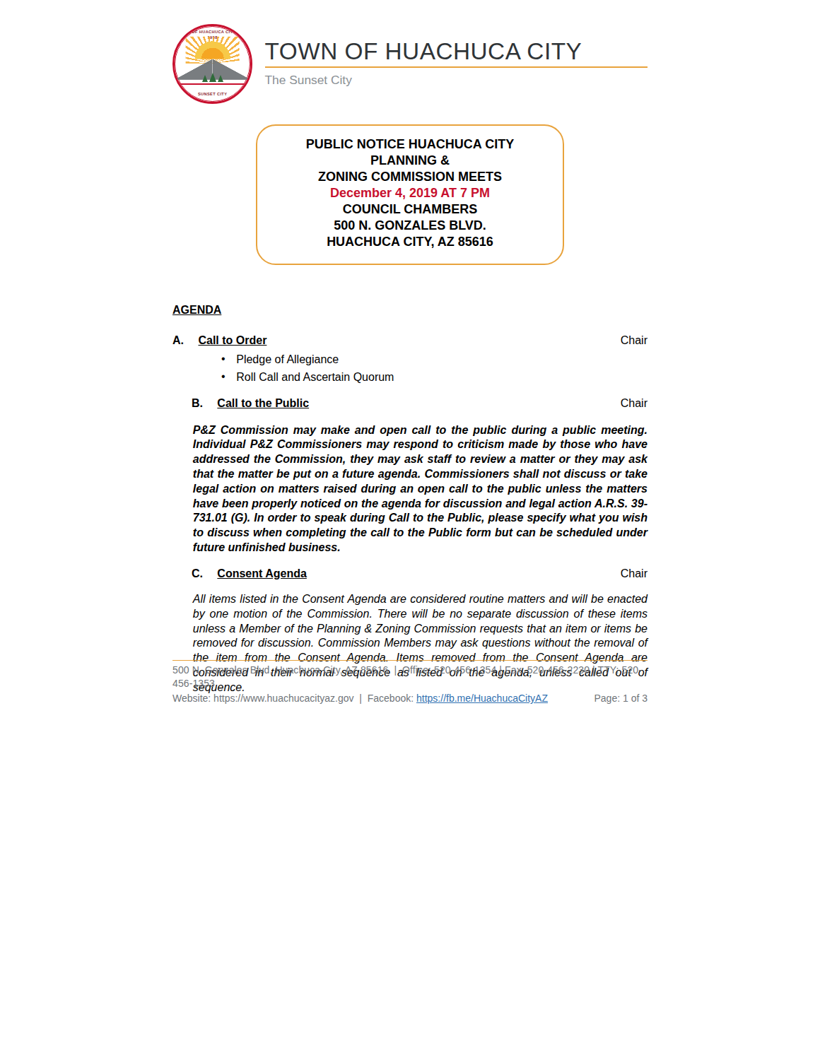Town of Huachuca City Est. 1958
Sunset City
TOWN OF HUACHUCA CITY
The Sunset City
PUBLIC NOTICE HUACHUCA CITY PLANNING &
ZONING COMMISSION MEETS
December 4, 2019 AT 7 PM
COUNCIL CHAMBERS
500 N. GONZALES BLVD.
HUACHUCA CITY, AZ 85616
AGENDA
A. Call to Order Chair
Pledge of Allegiance
Roll Call and Ascertain Quorum
B. Call to the Public Chair
P&Z Commission may make and open call to the public during a public meeting. Individual P&Z Commissioners may respond to criticism made by those who have addressed the Commission, they may ask staff to review a matter or they may ask that the matter be put on a future agenda. Commissioners shall not discuss or take legal action on matters raised during an open call to the public unless the matters have been properly noticed on the agenda for discussion and legal action A.R.S. 39-731.01 (G). In order to speak during Call to the Public, please specify what you wish to discuss when completing the call to the Public form but can be scheduled under future unfinished business.
C. Consent Agenda Chair
All items listed in the Consent Agenda are considered routine matters and will be enacted by one motion of the Commission. There will be no separate discussion of these items unless a Member of the Planning & Zoning Commission requests that an item or items be removed for discussion. Commission Members may ask questions without the removal of the item from the Consent Agenda. Items removed from the Consent Agenda are considered in their normal sequence as listed on the agenda, unless called out of sequence.
500 N. Gonzales Blvd, Huachuca City, AZ 85616 | Office: 520-456-1354 | Fax: 520-456-2230 | TTY: 520-456-1353
Website: https://www.huachucacityaz.gov | Facebook: https://fb.me/HuachucaCityAZ Page: 1 of 3